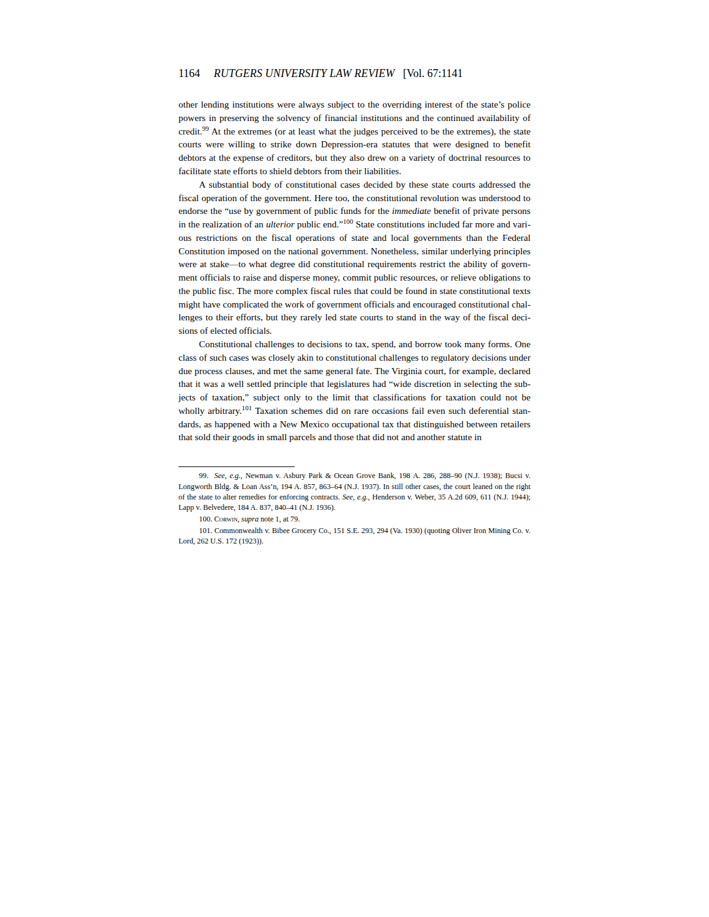1164 RUTGERS UNIVERSITY LAW REVIEW [Vol. 67:1141
other lending institutions were always subject to the overriding interest of the state’s police powers in preserving the solvency of financial institutions and the continued availability of credit.99 At the extremes (or at least what the judges perceived to be the extremes), the state courts were willing to strike down Depression-era statutes that were designed to benefit debtors at the expense of creditors, but they also drew on a variety of doctrinal resources to facilitate state efforts to shield debtors from their liabilities.
A substantial body of constitutional cases decided by these state courts addressed the fiscal operation of the government. Here too, the constitutional revolution was understood to endorse the “use by government of public funds for the immediate benefit of private persons in the realization of an ulterior public end.”100 State constitutions included far more and various restrictions on the fiscal operations of state and local governments than the Federal Constitution imposed on the national government. Nonetheless, similar underlying principles were at stake—to what degree did constitutional requirements restrict the ability of government officials to raise and disperse money, commit public resources, or relieve obligations to the public fisc. The more complex fiscal rules that could be found in state constitutional texts might have complicated the work of government officials and encouraged constitutional challenges to their efforts, but they rarely led state courts to stand in the way of the fiscal decisions of elected officials.
Constitutional challenges to decisions to tax, spend, and borrow took many forms. One class of such cases was closely akin to constitutional challenges to regulatory decisions under due process clauses, and met the same general fate. The Virginia court, for example, declared that it was a well settled principle that legislatures had “wide discretion in selecting the subjects of taxation,” subject only to the limit that classifications for taxation could not be wholly arbitrary.101 Taxation schemes did on rare occasions fail even such deferential standards, as happened with a New Mexico occupational tax that distinguished between retailers that sold their goods in small parcels and those that did not and another statute in
99. See, e.g., Newman v. Asbury Park & Ocean Grove Bank, 198 A. 286, 288–90 (N.J. 1938); Bucsi v. Longworth Bldg. & Loan Ass’n, 194 A. 857, 863–64 (N.J. 1937). In still other cases, the court leaned on the right of the state to alter remedies for enforcing contracts. See, e.g., Henderson v. Weber, 35 A.2d 609, 611 (N.J. 1944); Lapp v. Belvedere, 184 A. 837, 840–41 (N.J. 1936).
100. Corwin, supra note 1, at 79.
101. Commonwealth v. Bibee Grocery Co., 151 S.E. 293, 294 (Va. 1930) (quoting Oliver Iron Mining Co. v. Lord, 262 U.S. 172 (1923)).